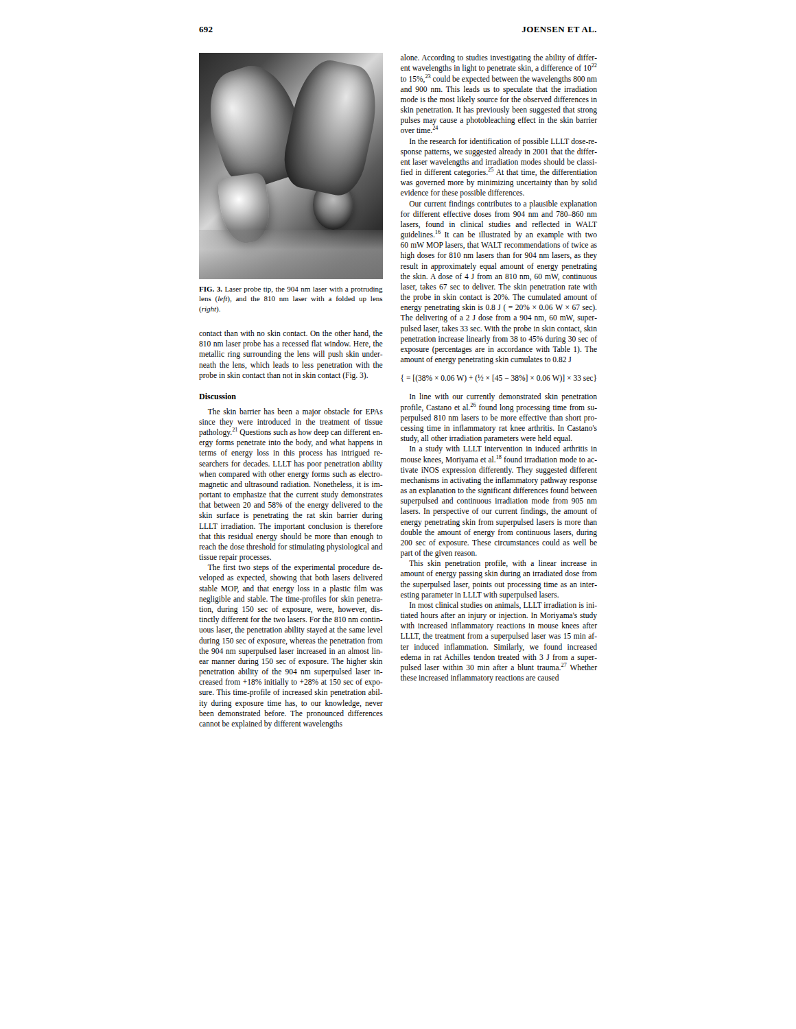692 JOENSEN ET AL.
FIG. 3. Laser probe tip, the 904 nm laser with a protruding lens (left), and the 810 nm laser with a folded up lens (right).
contact than with no skin contact. On the other hand, the 810 nm laser probe has a recessed flat window. Here, the metallic ring surrounding the lens will push skin underneath the lens, which leads to less penetration with the probe in skin contact than not in skin contact (Fig. 3).
Discussion
The skin barrier has been a major obstacle for EPAs since they were introduced in the treatment of tissue pathology.21 Questions such as how deep can different energy forms penetrate into the body, and what happens in terms of energy loss in this process has intrigued researchers for decades. LLLT has poor penetration ability when compared with other energy forms such as electromagnetic and ultrasound radiation. Nonetheless, it is important to emphasize that the current study demonstrates that between 20 and 58% of the energy delivered to the skin surface is penetrating the rat skin barrier during LLLT irradiation. The important conclusion is therefore that this residual energy should be more than enough to reach the dose threshold for stimulating physiological and tissue repair processes.
The first two steps of the experimental procedure developed as expected, showing that both lasers delivered stable MOP, and that energy loss in a plastic film was negligible and stable. The time-profiles for skin penetration, during 150 sec of exposure, were, however, distinctly different for the two lasers. For the 810 nm continuous laser, the penetration ability stayed at the same level during 150 sec of exposure, whereas the penetration from the 904 nm superpulsed laser increased in an almost linear manner during 150 sec of exposure. The higher skin penetration ability of the 904 nm superpulsed laser increased from +18% initially to +28% at 150 sec of exposure. This time-profile of increased skin penetration ability during exposure time has, to our knowledge, never been demonstrated before. The pronounced differences cannot be explained by different wavelengths
alone. According to studies investigating the ability of different wavelengths in light to penetrate skin, a difference of 1022 to 15%,23 could be expected between the wavelengths 800 nm and 900 nm. This leads us to speculate that the irradiation mode is the most likely source for the observed differences in skin penetration. It has previously been suggested that strong pulses may cause a photobleaching effect in the skin barrier over time.24
In the research for identification of possible LLLT dose-response patterns, we suggested already in 2001 that the different laser wavelengths and irradiation modes should be classified in different categories.25 At that time, the differentiation was governed more by minimizing uncertainty than by solid evidence for these possible differences.
Our current findings contributes to a plausible explanation for different effective doses from 904 nm and 780–860 nm lasers, found in clinical studies and reflected in WALT guidelines.16 It can be illustrated by an example with two 60 mW MOP lasers, that WALT recommendations of twice as high doses for 810 nm lasers than for 904 nm lasers, as they result in approximately equal amount of energy penetrating the skin. A dose of 4 J from an 810 nm, 60 mW, continuous laser, takes 67 sec to deliver. The skin penetration rate with the probe in skin contact is 20%. The cumulated amount of energy penetrating skin is 0.8 J ( = 20% × 0.06 W × 67 sec). The delivering of a 2 J dose from a 904 nm, 60 mW, superpulsed laser, takes 33 sec. With the probe in skin contact, skin penetration increase linearly from 38 to 45% during 30 sec of exposure (percentages are in accordance with Table 1). The amount of energy penetrating skin cumulates to 0.82 J
{ = [(38% × 0.06 W) + (½ × [45 − 38%] × 0.06 W)] × 33 sec}
In line with our currently demonstrated skin penetration profile, Castano et al.26 found long processing time from superpulsed 810 nm lasers to be more effective than short processing time in inflammatory rat knee arthritis. In Castano's study, all other irradiation parameters were held equal.
In a study with LLLT intervention in induced arthritis in mouse knees, Moriyama et al.18 found irradiation mode to activate iNOS expression differently. They suggested different mechanisms in activating the inflammatory pathway response as an explanation to the significant differences found between superpulsed and continuous irradiation mode from 905 nm lasers. In perspective of our current findings, the amount of energy penetrating skin from superpulsed lasers is more than double the amount of energy from continuous lasers, during 200 sec of exposure. These circumstances could as well be part of the given reason.
This skin penetration profile, with a linear increase in amount of energy passing skin during an irradiated dose from the superpulsed laser, points out processing time as an interesting parameter in LLLT with superpulsed lasers.
In most clinical studies on animals, LLLT irradiation is initiated hours after an injury or injection. In Moriyama's study with increased inflammatory reactions in mouse knees after LLLT, the treatment from a superpulsed laser was 15 min after induced inflammation. Similarly, we found increased edema in rat Achilles tendon treated with 3 J from a superpulsed laser within 30 min after a blunt trauma.27 Whether these increased inflammatory reactions are caused